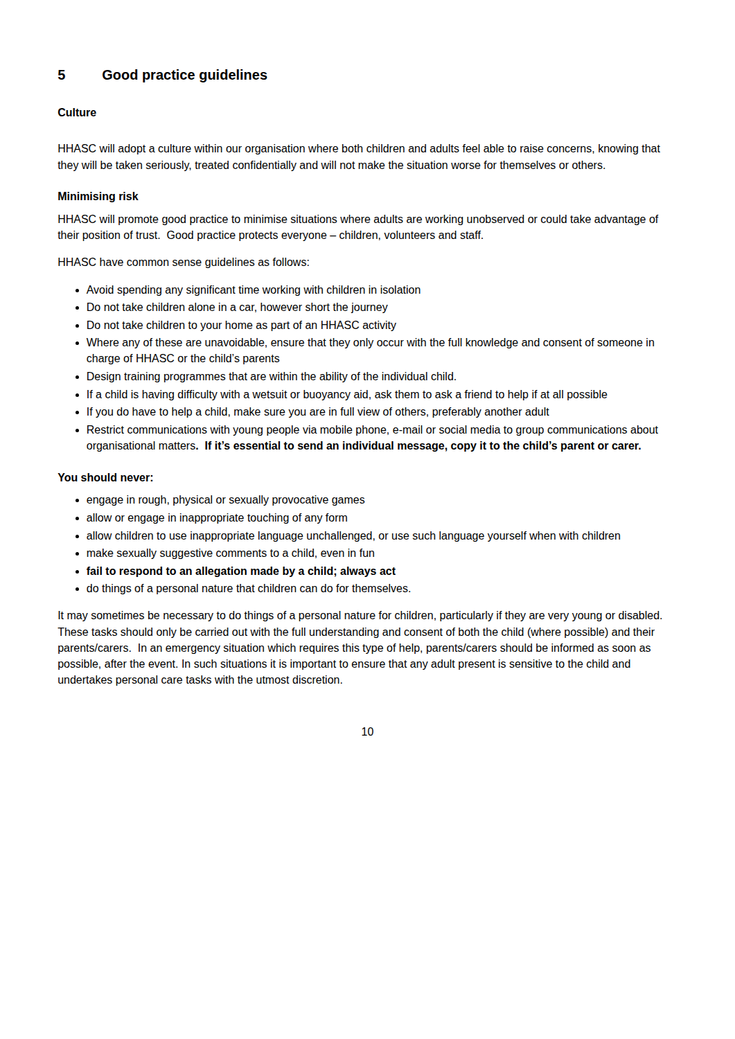5 Good practice guidelines
Culture
HHASC will adopt a culture within our organisation where both children and adults feel able to raise concerns, knowing that they will be taken seriously, treated confidentially and will not make the situation worse for themselves or others.
Minimising risk
HHASC will promote good practice to minimise situations where adults are working unobserved or could take advantage of their position of trust. Good practice protects everyone – children, volunteers and staff.
HHASC have common sense guidelines as follows:
Avoid spending any significant time working with children in isolation
Do not take children alone in a car, however short the journey
Do not take children to your home as part of an HHASC activity
Where any of these are unavoidable, ensure that they only occur with the full knowledge and consent of someone in charge of HHASC or the child’s parents
Design training programmes that are within the ability of the individual child.
If a child is having difficulty with a wetsuit or buoyancy aid, ask them to ask a friend to help if at all possible
If you do have to help a child, make sure you are in full view of others, preferably another adult
Restrict communications with young people via mobile phone, e-mail or social media to group communications about organisational matters. If it’s essential to send an individual message, copy it to the child’s parent or carer.
You should never:
engage in rough, physical or sexually provocative games
allow or engage in inappropriate touching of any form
allow children to use inappropriate language unchallenged, or use such language yourself when with children
make sexually suggestive comments to a child, even in fun
fail to respond to an allegation made by a child; always act
do things of a personal nature that children can do for themselves.
It may sometimes be necessary to do things of a personal nature for children, particularly if they are very young or disabled. These tasks should only be carried out with the full understanding and consent of both the child (where possible) and their parents/carers. In an emergency situation which requires this type of help, parents/carers should be informed as soon as possible, after the event. In such situations it is important to ensure that any adult present is sensitive to the child and undertakes personal care tasks with the utmost discretion.
10